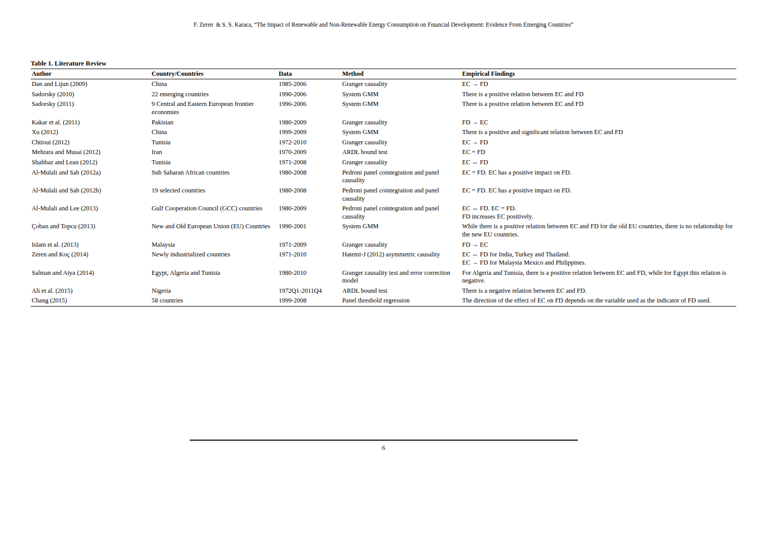F. Zeren & S. S. Karaca, “The Impact of Renewable and Non-Renewable Energy Consumption on Fınancial Development: Evidence From Emerging Countries”
Table 1. Literature Review
| Author | Country/Countries | Data | Method | Empirical Findings |
| --- | --- | --- | --- | --- |
| Dan and Lijun (2009) | China | 1985-2006 | Granger causality | EC → FD |
| Sadorsky (2010) | 22 emerging countries | 1990-2006 | System GMM | There is a positive relation between EC and FD |
| Sadorsky (2011) | 9 Central and Eastern European frontier economies | 1996-2006 | System GMM | There is a positive relation between EC and FD |
| Kakar et al. (2011) | Pakistan | 1980-2009 | Granger causality | FD → EC |
| Xu (2012) | China | 1999-2009 | System GMM | There is a positive and significant relation between EC and FD |
| Chtioui (2012) | Tunisia | 1972-2010 | Granger causality | EC → FD |
| Mehrara and Musai (2012) | Iran | 1970-2009 | ARDL bound test | EC = FD |
| Shahbaz and Lean (2012) | Tunisia | 1971-2008 | Granger causality | EC ↔ FD |
| Al-Mulali and Sab (2012a) | Sub Saharan African countries | 1980-2008 | Pedroni panel cointegration and panel causality | EC = FD. EC has a positive impact on FD. |
| Al-Mulali and Sab (2012b) | 19 selected countries | 1980-2008 | Pedroni panel cointegration and panel causality | EC = FD. EC has a positive impact on FD. |
| Al-Mulali and Lee (2013) | Gulf Cooperation Council (GCC) countries | 1980-2009 | Pedroni panel cointegration and panel causality | EC ↔ FD. EC = FD. FD increases EC positively. |
| Çoban and Topcu (2013) | New and Old European Union (EU) Countries | 1990-2001 | System GMM | While there is a positive relation between EC and FD for the old EU countries, there is no relationship for the new EU countries. |
| Islam et al. (2013) | Malaysia | 1971-2009 | Granger causality | FD → EC |
| Zeren and Koç (2014) | Newly industrialized countries | 1971-2010 | Hatemi-J (2012) asymmetric causality | EC ↔ FD for India, Turkey and Thailand. EC → FD for Malaysia Mexico and Philippines. |
| Salman and Atya (2014) | Egypt, Algeria and Tunisia | 1980-2010 | Granger causality test and error correction model | For Algeria and Tunisia, there is a positive relation between EC and FD, while for Egypt this relation is negative. |
| Ali et al. (2015) | Nigeria | 1972Q1-2011Q4 | ARDL bound test | There is a negative relation between EC and FD. |
| Chang (2015) | 58 countries | 1999-2008 | Panel threshold regression | The direction of the effect of EC on FD depends on the variable used as the indicator of FD used. |
6